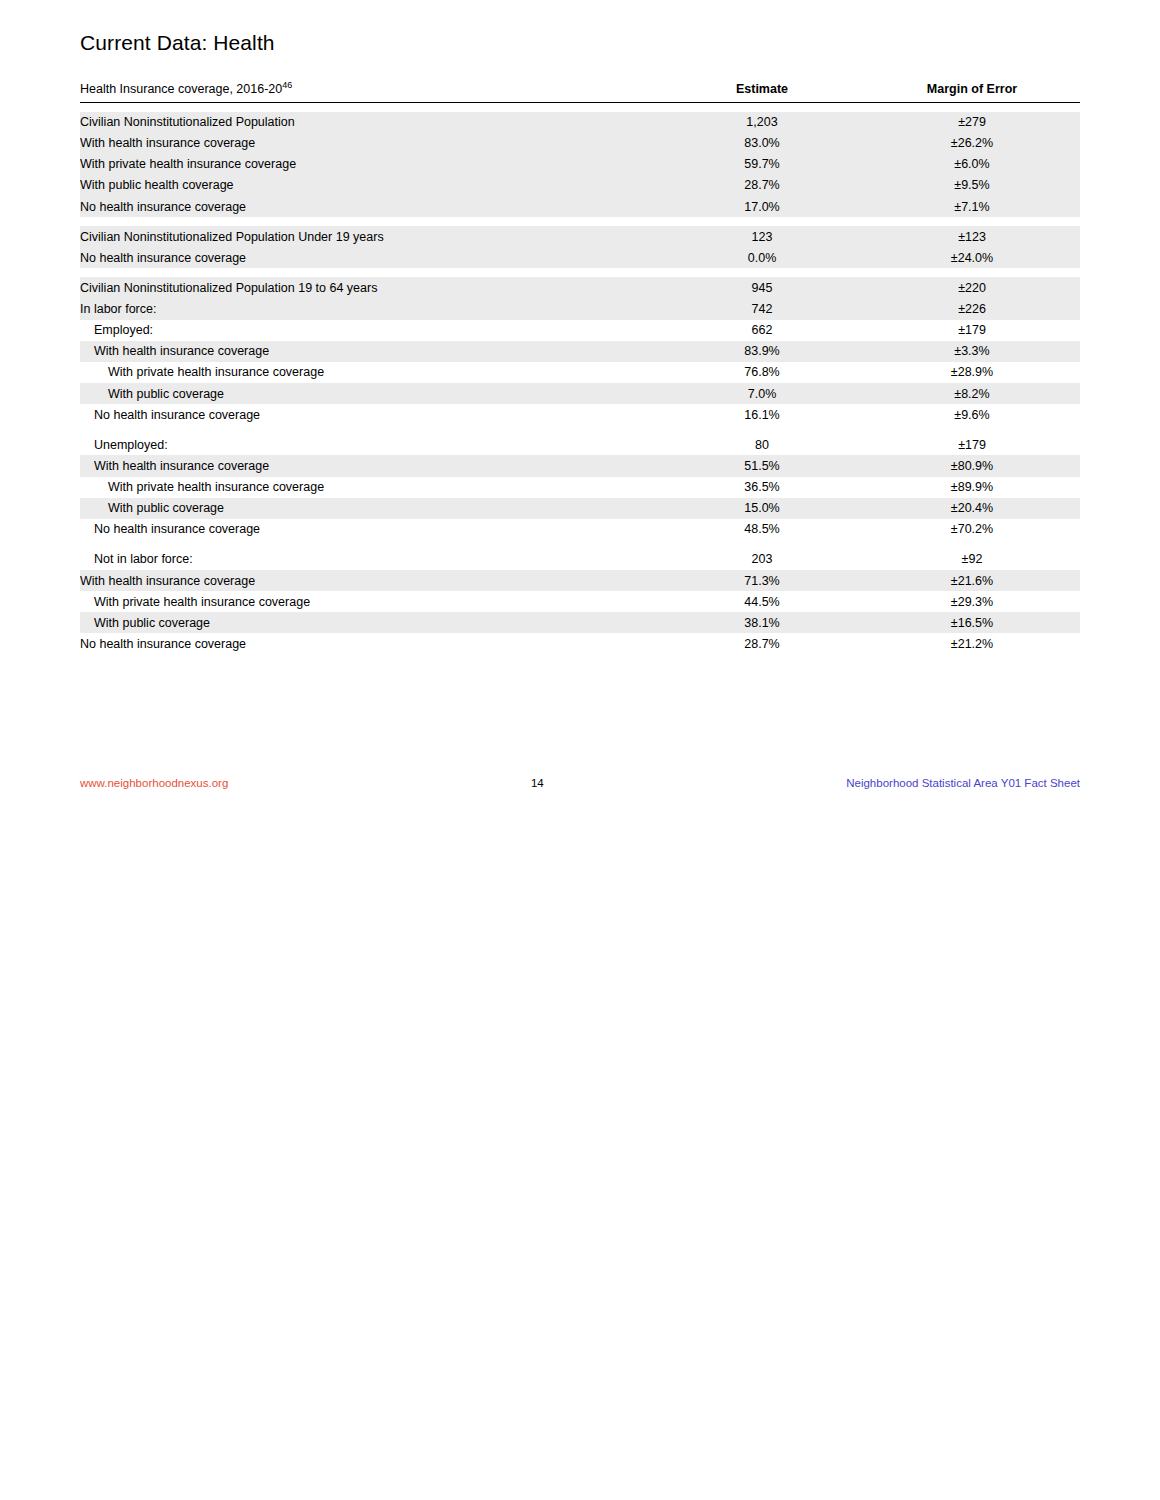Current Data: Health
| Health Insurance coverage, 2016-20 46 | Estimate | Margin of Error |
| --- | --- | --- |
| Civilian Noninstitutionalized Population | 1,203 | ±279 |
| With health insurance coverage | 83.0% | ±26.2% |
| With private health insurance coverage | 59.7% | ±6.0% |
| With public health coverage | 28.7% | ±9.5% |
| No health insurance coverage | 17.0% | ±7.1% |
| Civilian Noninstitutionalized Population Under 19 years | 123 | ±123 |
| No health insurance coverage | 0.0% | ±24.0% |
| Civilian Noninstitutionalized Population 19 to 64 years | 945 | ±220 |
| In labor force: | 742 | ±226 |
| Employed: | 662 | ±179 |
| With health insurance coverage | 83.9% | ±3.3% |
| With private health insurance coverage | 76.8% | ±28.9% |
| With public coverage | 7.0% | ±8.2% |
| No health insurance coverage | 16.1% | ±9.6% |
| Unemployed: | 80 | ±179 |
| With health insurance coverage | 51.5% | ±80.9% |
| With private health insurance coverage | 36.5% | ±89.9% |
| With public coverage | 15.0% | ±20.4% |
| No health insurance coverage | 48.5% | ±70.2% |
| Not in labor force: | 203 | ±92 |
| With health insurance coverage | 71.3% | ±21.6% |
| With private health insurance coverage | 44.5% | ±29.3% |
| With public coverage | 38.1% | ±16.5% |
| No health insurance coverage | 28.7% | ±21.2% |
www.neighborhoodnexus.org 14 Neighborhood Statistical Area Y01 Fact Sheet